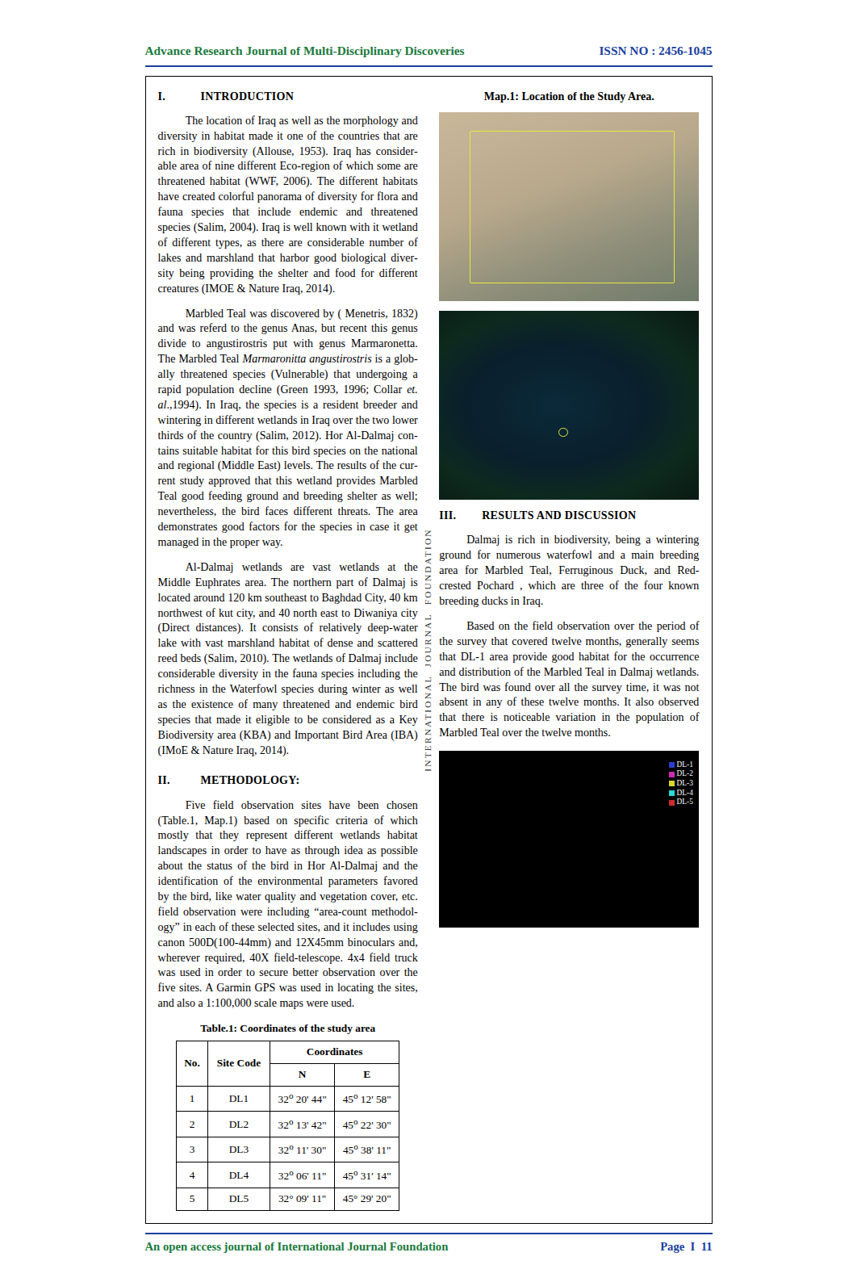Advance Research Journal of Multi-Disciplinary Discoveries
ISSN NO : 2456-1045
INTERNATIONAL JOURNAL FOUNDATION
I. INTRODUCTION
The location of Iraq as well as the morphology and diversity in habitat made it one of the countries that are rich in biodiversity (Allouse, 1953). Iraq has considerable area of nine different Eco-region of which some are threatened habitat (WWF, 2006). The different habitats have created colorful panorama of diversity for flora and fauna species that include endemic and threatened species (Salim, 2004). Iraq is well known with it wetland of different types, as there are considerable number of lakes and marshland that harbor good biological diversity being providing the shelter and food for different creatures (IMOE & Nature Iraq, 2014).
Marbled Teal was discovered by ( Menetris, 1832) and was referd to the genus Anas, but recent this genus divide to angustirostris put with genus Marmaronetta. The Marbled Teal Marmaronitta angustirostris is a globally threatened species (Vulnerable) that undergoing a rapid population decline (Green 1993, 1996; Collar et. al.,1994). In Iraq, the species is a resident breeder and wintering in different wetlands in Iraq over the two lower thirds of the country (Salim, 2012). Hor Al-Dalmaj contains suitable habitat for this bird species on the national and regional (Middle East) levels. The results of the current study approved that this wetland provides Marbled Teal good feeding ground and breeding shelter as well; nevertheless, the bird faces different threats. The area demonstrates good factors for the species in case it get managed in the proper way.
Al-Dalmaj wetlands are vast wetlands at the Middle Euphrates area. The northern part of Dalmaj is located around 120 km southeast to Baghdad City, 40 km northwest of kut city, and 40 north east to Diwaniya city (Direct distances). It consists of relatively deep-water lake with vast marshland habitat of dense and scattered reed beds (Salim, 2010). The wetlands of Dalmaj include considerable diversity in the fauna species including the richness in the Waterfowl species during winter as well as the existence of many threatened and endemic bird species that made it eligible to be considered as a Key Biodiversity area (KBA) and Important Bird Area (IBA) (IMoE & Nature Iraq, 2014).
II. METHODOLOGY:
Five field observation sites have been chosen (Table.1, Map.1) based on specific criteria of which mostly that they represent different wetlands habitat landscapes in order to have as through idea as possible about the status of the bird in Hor Al-Dalmaj and the identification of the environmental parameters favored by the bird, like water quality and vegetation cover, etc. field observation were including “area-count methodology” in each of these selected sites, and it includes using canon 500D(100-44mm) and 12X45mm binoculars and, wherever required, 40X field-telescope. 4x4 field truck was used in order to secure better observation over the five sites. A Garmin GPS was used in locating the sites, and also a 1:100,000 scale maps were used.
Table.1: Coordinates of the study area
| No. | Site Code | Coordinates |
| --- | --- | --- |
| N | E |
| 1 | DL1 | 32 o 20' 44" | 45 o 12' 58" |
| 2 | DL2 | 32 o 13' 42" | 45 o 22' 30" |
| 3 | DL3 | 32 o 11' 30" | 45 o 38' 11" |
| 4 | DL4 | 32 o 06' 11" | 45 o 31' 14" |
| 5 | DL5 | 32° 09' 11" | 45° 29' 20" |
Map.1: Location of the Study Area.
III. RESULTS AND DISCUSSION
Dalmaj is rich in biodiversity, being a wintering ground for numerous waterfowl and a main breeding area for Marbled Teal, Ferruginous Duck, and Red-crested Pochard , which are three of the four known breeding ducks in Iraq.
Based on the field observation over the period of the survey that covered twelve months, generally seems that DL-1 area provide good habitat for the occurrence and distribution of the Marbled Teal in Dalmaj wetlands. The bird was found over all the survey time, it was not absent in any of these twelve months. It also observed that there is noticeable variation in the population of Marbled Teal over the twelve months.
DL-1
DL-2
DL-3
DL-4
DL-5
An open access journal of International Journal Foundation
Page I 11